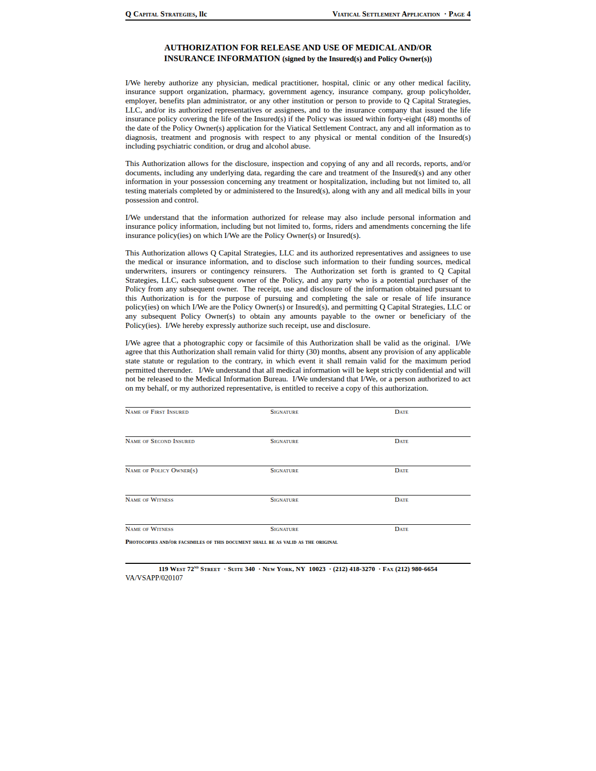Q Capital Strategies, llc
Viatical Settlement Application · Page 4
AUTHORIZATION FOR RELEASE AND USE OF MEDICAL AND/OR
INSURANCE INFORMATION (signed by the Insured(s) and Policy Owner(s))
I/We hereby authorize any physician, medical practitioner, hospital, clinic or any other medical facility, insurance support organization, pharmacy, government agency, insurance company, group policyholder, employer, benefits plan administrator, or any other institution or person to provide to Q Capital Strategies, LLC, and/or its authorized representatives or assignees, and to the insurance company that issued the life insurance policy covering the life of the Insured(s) if the Policy was issued within forty-eight (48) months of the date of the Policy Owner(s) application for the Viatical Settlement Contract, any and all information as to diagnosis, treatment and prognosis with respect to any physical or mental condition of the Insured(s) including psychiatric condition, or drug and alcohol abuse.
This Authorization allows for the disclosure, inspection and copying of any and all records, reports, and/or documents, including any underlying data, regarding the care and treatment of the Insured(s) and any other information in your possession concerning any treatment or hospitalization, including but not limited to, all testing materials completed by or administered to the Insured(s), along with any and all medical bills in your possession and control.
I/We understand that the information authorized for release may also include personal information and insurance policy information, including but not limited to, forms, riders and amendments concerning the life insurance policy(ies) on which I/We are the Policy Owner(s) or Insured(s).
This Authorization allows Q Capital Strategies, LLC and its authorized representatives and assignees to use the medical or insurance information, and to disclose such information to their funding sources, medical underwriters, insurers or contingency reinsurers. The Authorization set forth is granted to Q Capital Strategies, LLC, each subsequent owner of the Policy, and any party who is a potential purchaser of the Policy from any subsequent owner. The receipt, use and disclosure of the information obtained pursuant to this Authorization is for the purpose of pursuing and completing the sale or resale of life insurance policy(ies) on which I/We are the Policy Owner(s) or Insured(s), and permitting Q Capital Strategies, LLC or any subsequent Policy Owner(s) to obtain any amounts payable to the owner or beneficiary of the Policy(ies). I/We hereby expressly authorize such receipt, use and disclosure.
I/We agree that a photographic copy or facsimile of this Authorization shall be valid as the original. I/We agree that this Authorization shall remain valid for thirty (30) months, absent any provision of any applicable state statute or regulation to the contrary, in which event it shall remain valid for the maximum period permitted thereunder. I/We understand that all medical information will be kept strictly confidential and will not be released to the Medical Information Bureau. I/We understand that I/We, or a person authorized to act on my behalf, or my authorized representative, is entitled to receive a copy of this authorization.
Name of First Insured
Signature
Date
Name of Second Insured
Signature
Date
Name of Policy Owner(s)
Signature
Date
Name of Witness
Signature
Date
Name of Witness
Signature
Date
Photocopies and/or facsimiles of this document shall be as valid as the original
119 West 72nd Street · Suite 340 · New York, NY 10023 · (212) 418-3270 · Fax (212) 980-6654
VA/VSAPP/020107